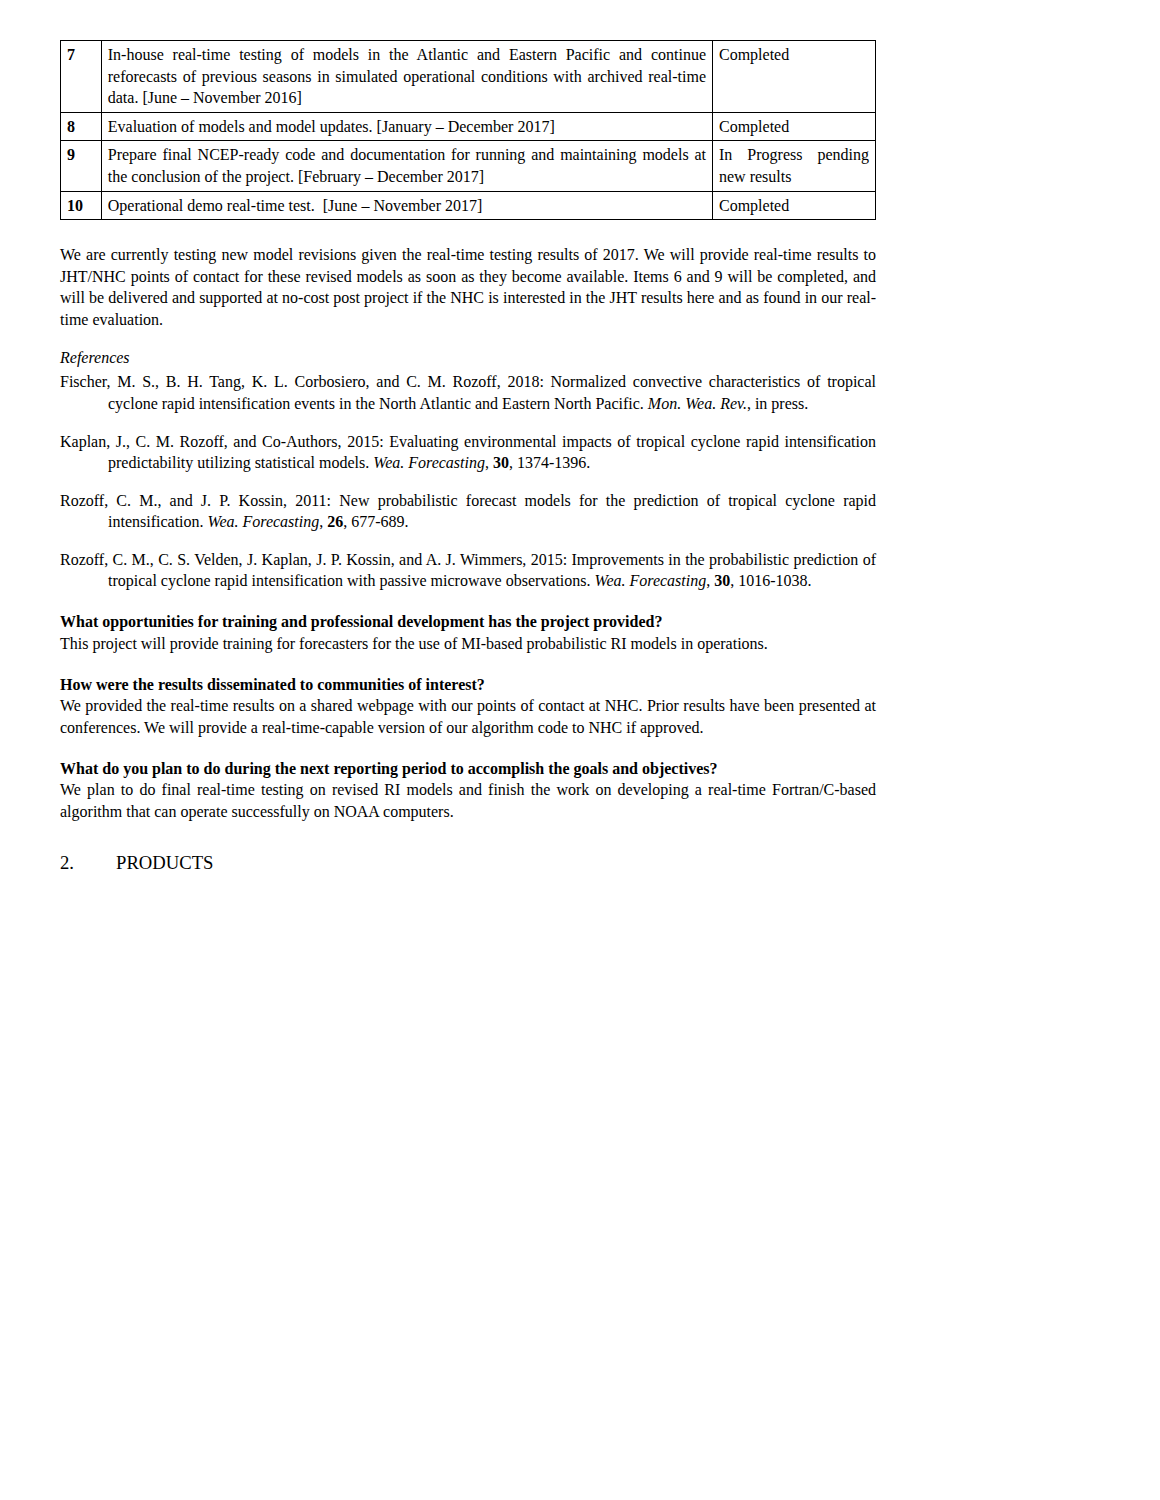| 7 | In-house real-time testing of models in the Atlantic and Eastern Pacific and continue reforecasts of previous seasons in simulated operational conditions with archived real-time data. [June – November 2016] | Completed |
| 8 | Evaluation of models and model updates. [January – December 2017] | Completed |
| 9 | Prepare final NCEP-ready code and documentation for running and maintaining models at the conclusion of the project. [February – December 2017] | In Progress pending new results |
| 10 | Operational demo real-time test. [June – November 2017] | Completed |
We are currently testing new model revisions given the real-time testing results of 2017. We will provide real-time results to JHT/NHC points of contact for these revised models as soon as they become available. Items 6 and 9 will be completed, and will be delivered and supported at no-cost post project if the NHC is interested in the JHT results here and as found in our real-time evaluation.
References
Fischer, M. S., B. H. Tang, K. L. Corbosiero, and C. M. Rozoff, 2018: Normalized convective characteristics of tropical cyclone rapid intensification events in the North Atlantic and Eastern North Pacific. Mon. Wea. Rev., in press.
Kaplan, J., C. M. Rozoff, and Co-Authors, 2015: Evaluating environmental impacts of tropical cyclone rapid intensification predictability utilizing statistical models. Wea. Forecasting, 30, 1374-1396.
Rozoff, C. M., and J. P. Kossin, 2011: New probabilistic forecast models for the prediction of tropical cyclone rapid intensification. Wea. Forecasting, 26, 677-689.
Rozoff, C. M., C. S. Velden, J. Kaplan, J. P. Kossin, and A. J. Wimmers, 2015: Improvements in the probabilistic prediction of tropical cyclone rapid intensification with passive microwave observations. Wea. Forecasting, 30, 1016-1038.
What opportunities for training and professional development has the project provided?
This project will provide training for forecasters for the use of MI-based probabilistic RI models in operations.
How were the results disseminated to communities of interest?
We provided the real-time results on a shared webpage with our points of contact at NHC. Prior results have been presented at conferences. We will provide a real-time-capable version of our algorithm code to NHC if approved.
What do you plan to do during the next reporting period to accomplish the goals and objectives?
We plan to do final real-time testing on revised RI models and finish the work on developing a real-time Fortran/C-based algorithm that can operate successfully on NOAA computers.
2. PRODUCTS